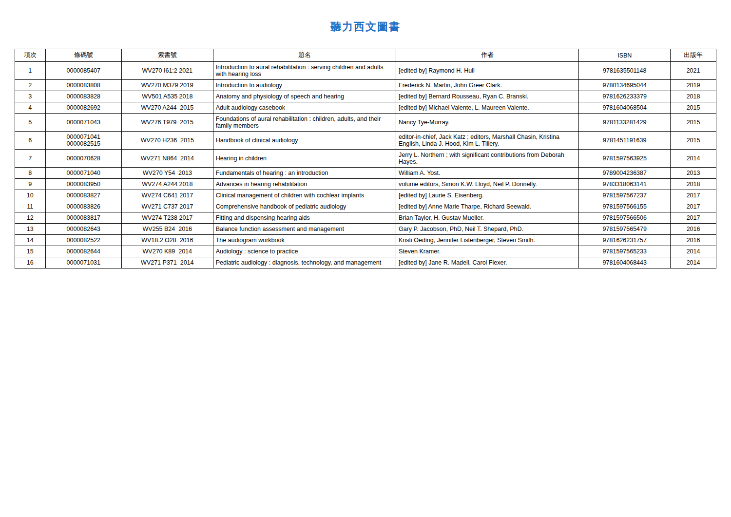聽力西文圖書
| 項次 | 條碼號 | 索書號 | 題名 | 作者 | ISBN | 出版年 |
| --- | --- | --- | --- | --- | --- | --- |
| 1 | 0000085407 | WV270 I61:2 2021 | Introduction to aural rehabilitation : serving children and adults with hearing loss | [edited by] Raymond H. Hull | 9781635501148 | 2021 |
| 2 | 0000083808 | WV270 M379 2019 | Introduction to audiology | Frederick N. Martin, John Greer Clark. | 9780134695044 | 2019 |
| 3 | 0000083828 | WV501 A535 2018 | Anatomy and physiology of speech and hearing | [edited by] Bernard Rousseau, Ryan C. Branski. | 9781626233379 | 2018 |
| 4 | 0000082692 | WV270 A244 2015 | Adult audiology casebook | [edited by] Michael Valente, L. Maureen Valente. | 9781604068504 | 2015 |
| 5 | 0000071043 | WV276 T979 2015 | Foundations of aural rehabilitation : children, adults, and their family members | Nancy Tye-Murray. | 9781133281429 | 2015 |
| 6 | 0000071041 0000082515 | WV270 H236 2015 | Handbook of clinical audiology | editor-in-chief, Jack Katz ; editors, Marshall Chasin, Kristina English, Linda J. Hood, Kim L. Tillery. | 9781451191639 | 2015 |
| 7 | 0000070628 | WV271 N864 2014 | Hearing in children | Jerry L. Northern ; with significant contributions from Deborah Hayes. | 9781597563925 | 2014 |
| 8 | 0000071040 | WV270 Y54 2013 | Fundamentals of hearing : an introduction | William A. Yost. | 9789004236387 | 2013 |
| 9 | 0000083950 | WV274 A244 2018 | Advances in hearing rehabilitation | volume editors, Simon K.W. Lloyd, Neil P. Donnelly. | 9783318063141 | 2018 |
| 10 | 0000083827 | WV274 C641 2017 | Clinical management of children with cochlear implants | [edited by] Laurie S. Eisenberg. | 9781597567237 | 2017 |
| 11 | 0000083826 | WV271 C737 2017 | Comprehensive handbook of pediatric audiology | [edited by] Anne Marie Tharpe, Richard Seewald. | 9781597566155 | 2017 |
| 12 | 0000083817 | WV274 T238 2017 | Fitting and dispensing hearing aids | Brian Taylor, H. Gustav Mueller. | 9781597566506 | 2017 |
| 13 | 0000082643 | WV255 B24 2016 | Balance function assessment and management | Gary P. Jacobson, PhD, Neil T. Shepard, PhD. | 9781597565479 | 2016 |
| 14 | 0000082522 | WV18.2 O28 2016 | The audiogram workbook | Kristi Oeding, Jennifer Listenberger, Steven Smith. | 9781626231757 | 2016 |
| 15 | 0000082644 | WV270 K89 2014 | Audiology : science to practice | Steven Kramer. | 9781597565233 | 2014 |
| 16 | 0000071031 | WV271 P371 2014 | Pediatric audiology : diagnosis, technology, and management | [edited by] Jane R. Madell, Carol Flexer. | 9781604068443 | 2014 |